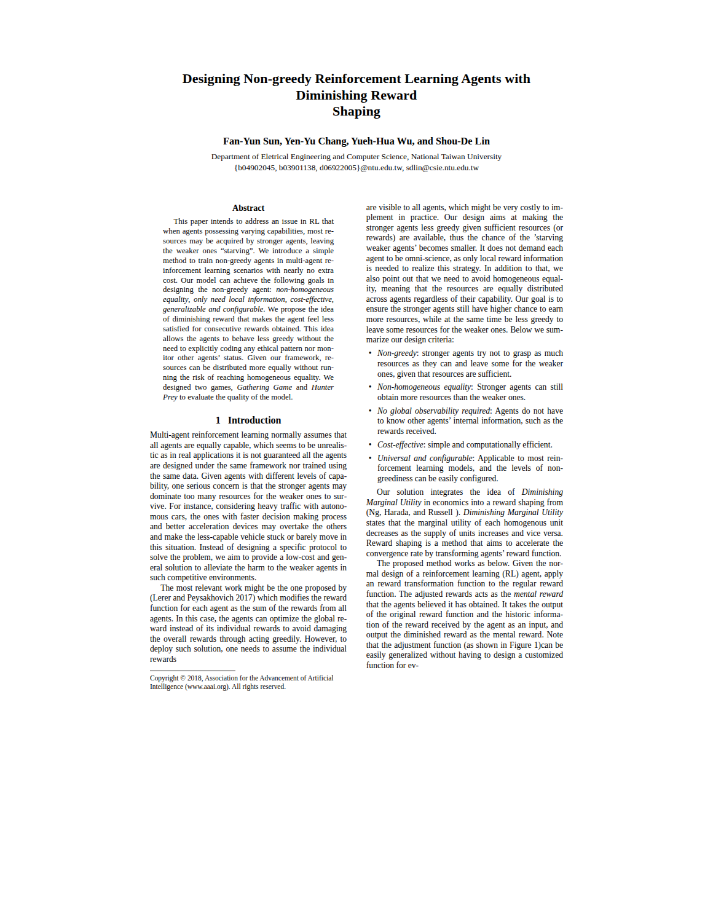Designing Non-greedy Reinforcement Learning Agents with Diminishing Reward
Shaping
Fan-Yun Sun, Yen-Yu Chang, Yueh-Hua Wu, and Shou-De Lin
Department of Eletrical Engineering and Computer Science, National Taiwan University
{b04902045, b03901138, d06922005}@ntu.edu.tw, sdlin@csie.ntu.edu.tw
Abstract
This paper intends to address an issue in RL that when agents possessing varying capabilities, most resources may be acquired by stronger agents, leaving the weaker ones “starving”. We introduce a simple method to train non-greedy agents in multi-agent reinforcement learning scenarios with nearly no extra cost. Our model can achieve the following goals in designing the non-greedy agent: non-homogeneous equality, only need local information, cost-effective, generalizable and configurable. We propose the idea of diminishing reward that makes the agent feel less satisfied for consecutive rewards obtained. This idea allows the agents to behave less greedy without the need to explicitly coding any ethical pattern nor monitor other agents’ status. Given our framework, resources can be distributed more equally without running the risk of reaching homogeneous equality. We designed two games, Gathering Game and Hunter Prey to evaluate the quality of the model.
1 Introduction
Multi-agent reinforcement learning normally assumes that all agents are equally capable, which seems to be unrealistic as in real applications it is not guaranteed all the agents are designed under the same framework nor trained using the same data. Given agents with different levels of capability, one serious concern is that the stronger agents may dominate too many resources for the weaker ones to survive. For instance, considering heavy traffic with autonomous cars, the ones with faster decision making process and better acceleration devices may overtake the others and make the less-capable vehicle stuck or barely move in this situation. Instead of designing a specific protocol to solve the problem, we aim to provide a low-cost and general solution to alleviate the harm to the weaker agents in such competitive environments.
The most relevant work might be the one proposed by (Lerer and Peysakhovich 2017) which modifies the reward function for each agent as the sum of the rewards from all agents. In this case, the agents can optimize the global reward instead of its individual rewards to avoid damaging the overall rewards through acting greedily. However, to deploy such solution, one needs to assume the individual rewards
Copyright © 2018, Association for the Advancement of Artificial Intelligence (www.aaai.org). All rights reserved.
are visible to all agents, which might be very costly to implement in practice. Our design aims at making the stronger agents less greedy given sufficient resources (or rewards) are available, thus the chance of the ’starving weaker agents’ becomes smaller. It does not demand each agent to be omni-science, as only local reward information is needed to realize this strategy. In addition to that, we also point out that we need to avoid homogeneous equality, meaning that the resources are equally distributed across agents regardless of their capability. Our goal is to ensure the stronger agents still have higher chance to earn more resources, while at the same time be less greedy to leave some resources for the weaker ones. Below we summarize our design criteria:
Non-greedy: stronger agents try not to grasp as much resources as they can and leave some for the weaker ones, given that resources are sufficient.
Non-homogeneous equality: Stronger agents can still obtain more resources than the weaker ones.
No global observability required: Agents do not have to know other agents’ internal information, such as the rewards received.
Cost-effective: simple and computationally efficient.
Universal and configurable: Applicable to most reinforcement learning models, and the levels of non-greediness can be easily configured.
Our solution integrates the idea of Diminishing Marginal Utility in economics into a reward shaping from (Ng, Harada, and Russell ). Diminishing Marginal Utility states that the marginal utility of each homogenous unit decreases as the supply of units increases and vice versa. Reward shaping is a method that aims to accelerate the convergence rate by transforming agents’ reward function.
The proposed method works as below. Given the normal design of a reinforcement learning (RL) agent, apply an reward transformation function to the regular reward function. The adjusted rewards acts as the mental reward that the agents believed it has obtained. It takes the output of the original reward function and the historic information of the reward received by the agent as an input, and output the diminished reward as the mental reward. Note that the adjustment function (as shown in Figure 1)can be easily generalized without having to design a customized function for ev-